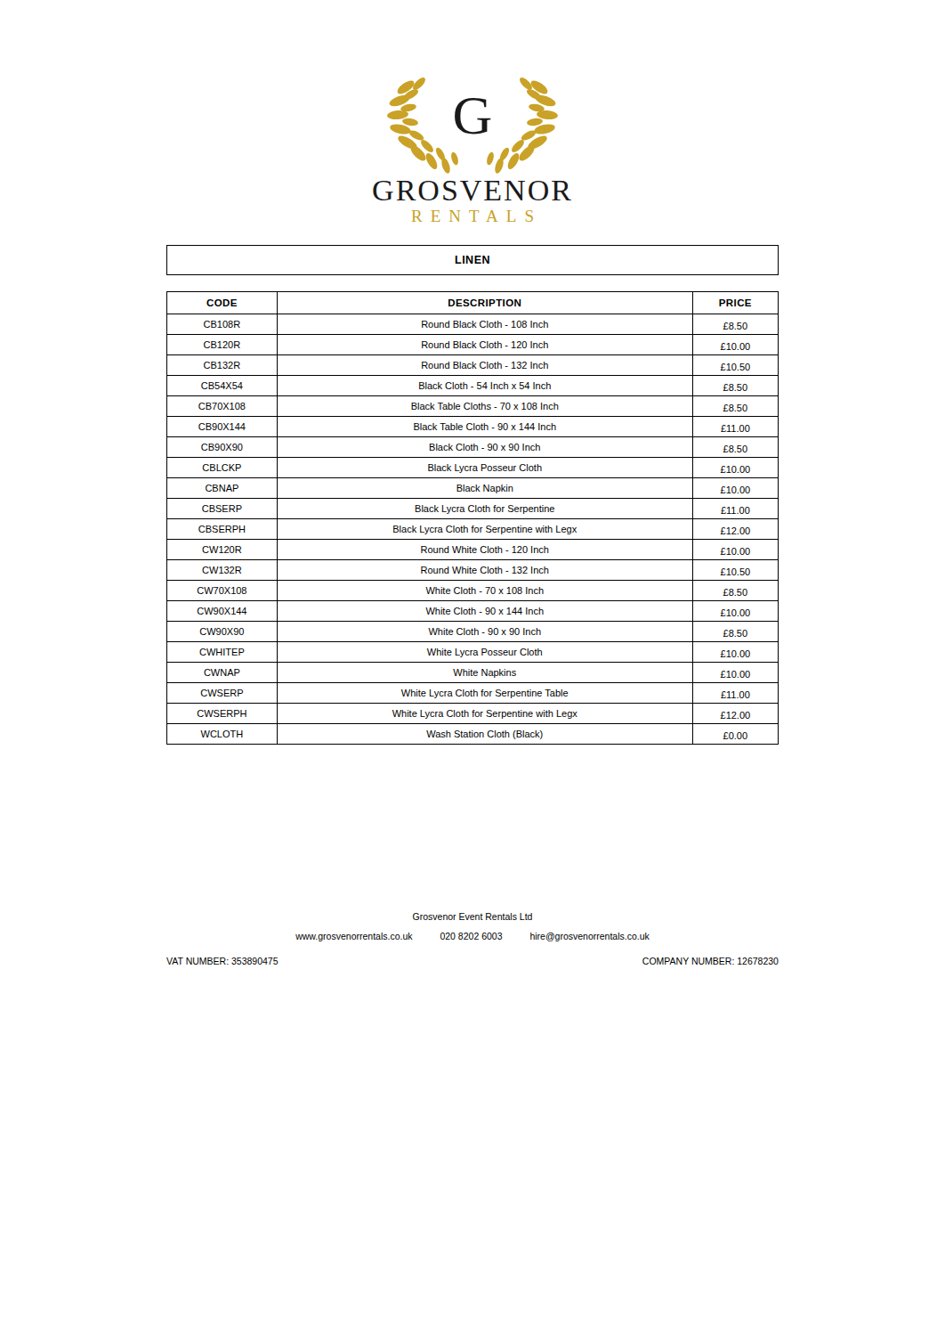G
GROSVENOR
RENTALS
LINEN
| CODE | DESCRIPTION | PRICE |
| --- | --- | --- |
| CB108R | Round Black Cloth - 108 Inch | £8.50 |
| CB120R | Round Black Cloth - 120 Inch | £10.00 |
| CB132R | Round Black Cloth - 132 Inch | £10.50 |
| CB54X54 | Black Cloth - 54 Inch x 54 Inch | £8.50 |
| CB70X108 | Black Table Cloths - 70 x 108 Inch | £8.50 |
| CB90X144 | Black Table Cloth - 90 x 144 Inch | £11.00 |
| CB90X90 | Black Cloth - 90 x 90 Inch | £8.50 |
| CBLCKP | Black Lycra Posseur Cloth | £10.00 |
| CBNAP | Black Napkin | £10.00 |
| CBSERP | Black Lycra Cloth for Serpentine | £11.00 |
| CBSERPH | Black Lycra Cloth for Serpentine with Legx | £12.00 |
| CW120R | Round White Cloth - 120 Inch | £10.00 |
| CW132R | Round White Cloth - 132 Inch | £10.50 |
| CW70X108 | White Cloth - 70 x 108 Inch | £8.50 |
| CW90X144 | White Cloth - 90 x 144 Inch | £10.00 |
| CW90X90 | White Cloth - 90 x 90 Inch | £8.50 |
| CWHITEP | White Lycra Posseur Cloth | £10.00 |
| CWNAP | White Napkins | £10.00 |
| CWSERP | White Lycra Cloth for Serpentine Table | £11.00 |
| CWSERPH | White Lycra Cloth for Serpentine with Legx | £12.00 |
| WCLOTH | Wash Station Cloth (Black) | £0.00 |
Grosvenor Event Rentals Ltd
www.grosvenorrentals.co.uk 020 8202 6003 hire@grosvenorrentals.co.uk
VAT NUMBER: 353890475
COMPANY NUMBER: 12678230